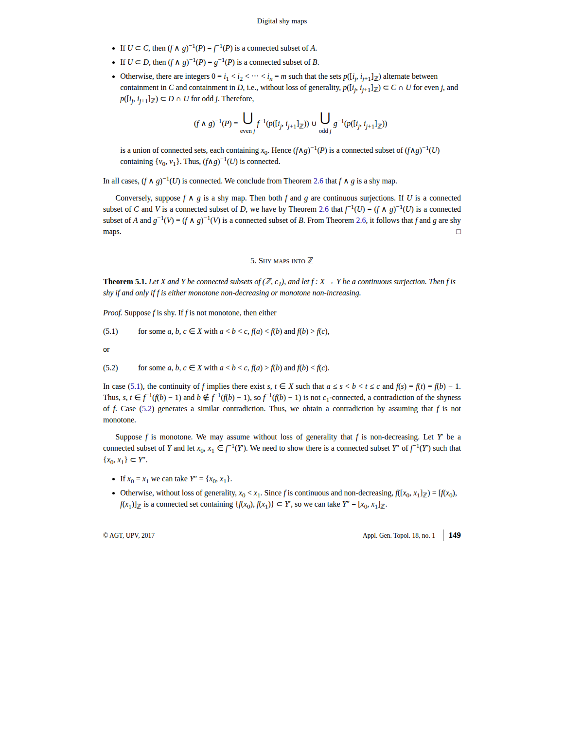Digital shy maps
If U ⊂ C, then (f ∧ g)−1(P) = f−1(P) is a connected subset of A.
If U ⊂ D, then (f ∧ g)−1(P) = g−1(P) is a connected subset of B.
Otherwise, there are integers 0 = i1 < i2 < ··· < in = m such that the sets p([ij, ij+1]ℤ) alternate between containment in C and containment in D, i.e., without loss of generality, p([ij, ij+1]ℤ) ⊂ C ∩ U for even j, and p([ij, ij+1]ℤ) ⊂ D ∩ U for odd j. Therefore,
(f ∧ g)−1(P) = ⋃
even j f−1(p([ij, ij+1]ℤ)) ∪ ⋃
odd j g−1(p([ij, ij+1]ℤ))
is a union of connected sets, each containing x0. Hence (f∧g)−1(P) is a connected subset of (f∧g)−1(U) containing {v0, v1}. Thus, (f∧g)−1(U) is connected.
In all cases, (f ∧ g)−1(U) is connected. We conclude from Theorem 2.6 that f ∧ g is a shy map.
Conversely, suppose f ∧ g is a shy map. Then both f and g are continuous surjections. If U is a connected subset of C and V is a connected subset of D, we have by Theorem 2.6 that f−1(U) = (f ∧ g)−1(U) is a connected subset of A and g−1(V) = (f ∧ g)−1(V) is a connected subset of B. From Theorem 2.6, it follows that f and g are shy maps. □
5. Shy maps into ℤ
Theorem 5.1. Let X and Y be connected subsets of (ℤ, c1), and let f : X → Y be a continuous surjection. Then f is shy if and only if f is either monotone non-decreasing or monotone non-increasing.
Proof. Suppose f is shy. If f is not monotone, then either
(5.1)
for some a, b, c ∈ X with a < b < c, f(a) < f(b) and f(b) > f(c),
or
(5.2)
for some a, b, c ∈ X with a < b < c, f(a) > f(b) and f(b) < f(c).
In case (5.1), the continuity of f implies there exist s, t ∈ X such that a ≤ s < b < t ≤ c and f(s) = f(t) = f(b) − 1. Thus, s, t ∈ f−1(f(b) − 1) and b ∉ f−1(f(b) − 1), so f−1(f(b) − 1) is not c1-connected, a contradiction of the shyness of f. Case (5.2) generates a similar contradiction. Thus, we obtain a contradiction by assuming that f is not monotone.
Suppose f is monotone. We may assume without loss of generality that f is non-decreasing. Let Y′ be a connected subset of Y and let x0, x1 ∈ f−1(Y′). We need to show there is a connected subset Y″ of f−1(Y′) such that {x0, x1} ⊂ Y″.
If x0 = x1 we can take Y″ = {x0, x1}.
Otherwise, without loss of generality, x0 < x1. Since f is continuous and non-decreasing, f([x0, x1]ℤ) = [f(x0), f(x1)]ℤ is a connected set containing {f(x0), f(x1)} ⊂ Y′, so we can take Y″ = [x0, x1]ℤ.
© AGT, UPV, 2017
Appl. Gen. Topol. 18, no. 1 149